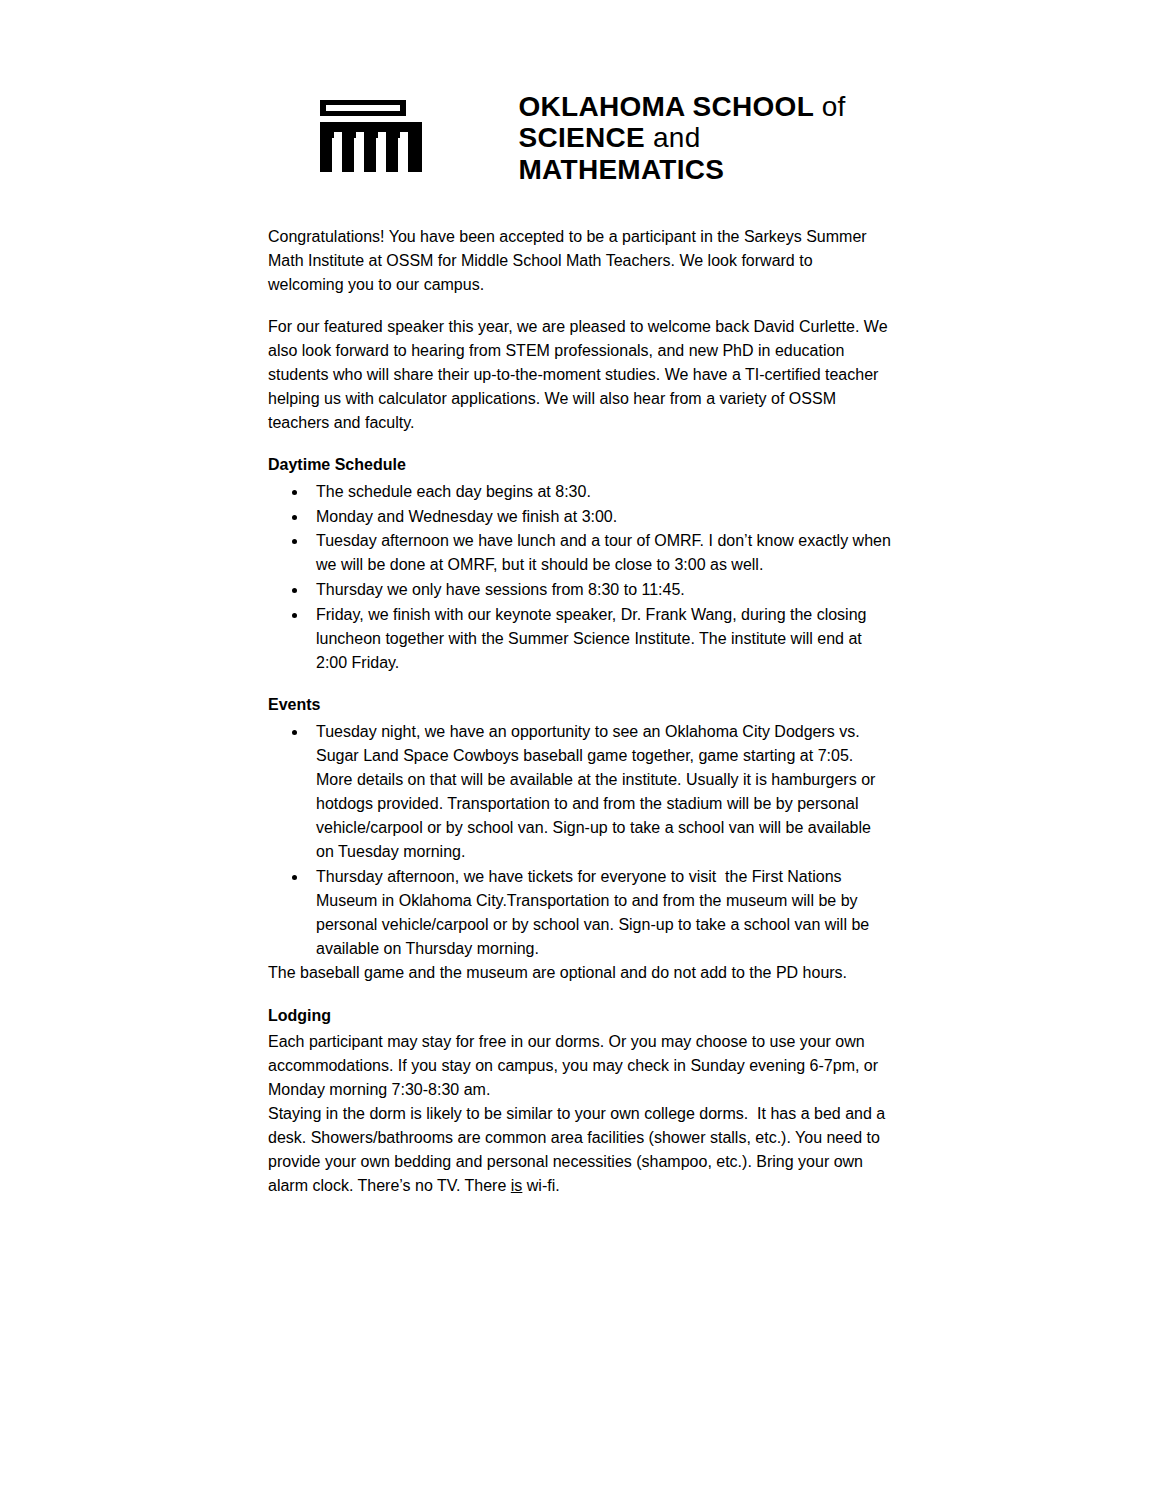OKLAHOMA SCHOOL of
SCIENCE and MATHEMATICS
Congratulations! You have been accepted to be a participant in the Sarkeys Summer Math Institute at OSSM for Middle School Math Teachers. We look forward to welcoming you to our campus.
For our featured speaker this year, we are pleased to welcome back David Curlette. We also look forward to hearing from STEM professionals, and new PhD in education students who will share their up-to-the-moment studies. We have a TI-certified teacher helping us with calculator applications. We will also hear from a variety of OSSM teachers and faculty.
Daytime Schedule
The schedule each day begins at 8:30.
Monday and Wednesday we finish at 3:00.
Tuesday afternoon we have lunch and a tour of OMRF. I don’t know exactly when we will be done at OMRF, but it should be close to 3:00 as well.
Thursday we only have sessions from 8:30 to 11:45.
Friday, we finish with our keynote speaker, Dr. Frank Wang, during the closing luncheon together with the Summer Science Institute. The institute will end at 2:00 Friday.
Events
Tuesday night, we have an opportunity to see an Oklahoma City Dodgers vs. Sugar Land Space Cowboys baseball game together, game starting at 7:05. More details on that will be available at the institute. Usually it is hamburgers or hotdogs provided. Transportation to and from the stadium will be by personal vehicle/carpool or by school van. Sign-up to take a school van will be available on Tuesday morning.
Thursday afternoon, we have tickets for everyone to visit the First Nations Museum in Oklahoma City.Transportation to and from the museum will be by personal vehicle/carpool or by school van. Sign-up to take a school van will be available on Thursday morning.
The baseball game and the museum are optional and do not add to the PD hours.
Lodging
Each participant may stay for free in our dorms. Or you may choose to use your own accommodations. If you stay on campus, you may check in Sunday evening 6-7pm, or Monday morning 7:30-8:30 am.
Staying in the dorm is likely to be similar to your own college dorms. It has a bed and a desk. Showers/bathrooms are common area facilities (shower stalls, etc.). You need to provide your own bedding and personal necessities (shampoo, etc.). Bring your own alarm clock. There’s no TV. There is wi-fi.